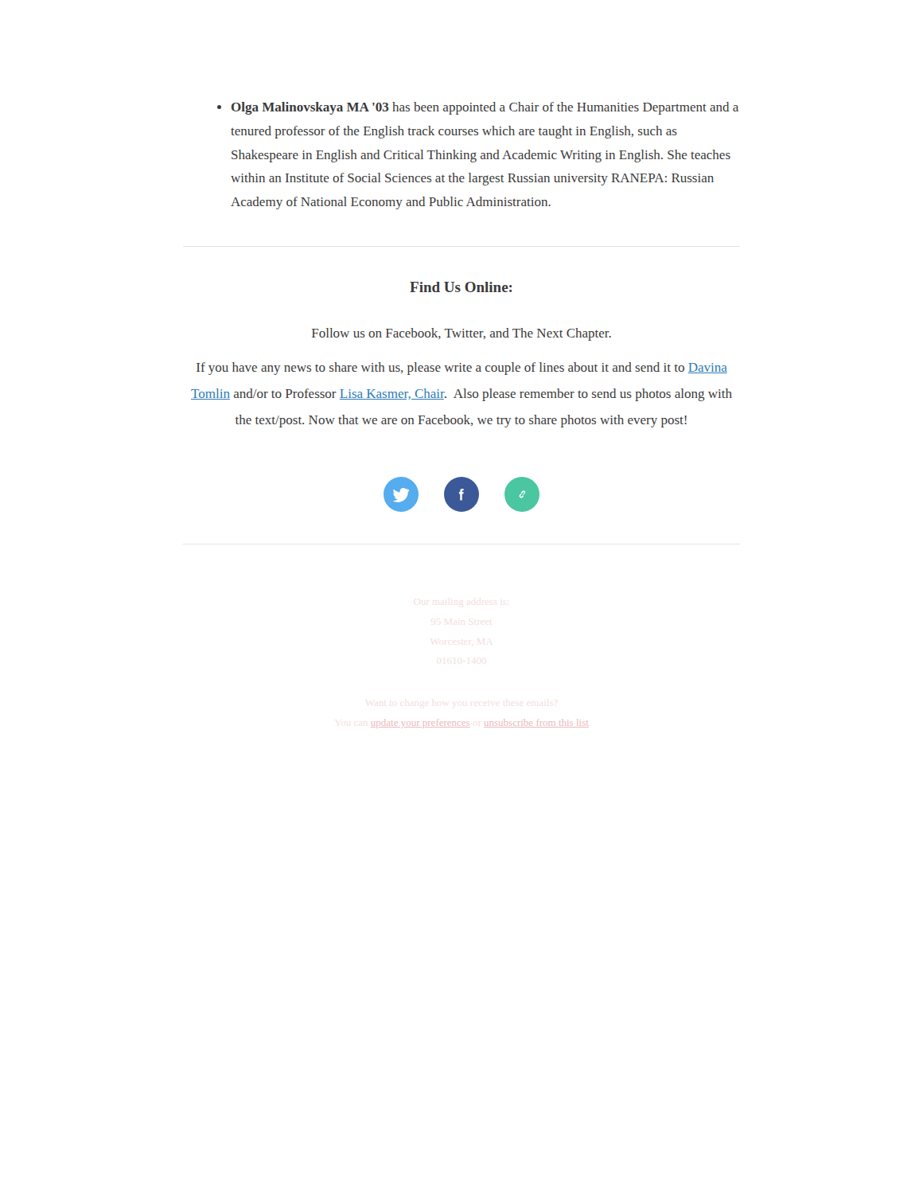Olga Malinovskaya MA '03 has been appointed a Chair of the Humanities Department and a tenured professor of the English track courses which are taught in English, such as Shakespeare in English and Critical Thinking and Academic Writing in English. She teaches within an Institute of Social Sciences at the largest Russian university RANEPA: Russian Academy of National Economy and Public Administration.
Find Us Online:
Follow us on Facebook, Twitter, and The Next Chapter.
If you have any news to share with us, please write a couple of lines about it and send it to Davina Tomlin and/or to Professor Lisa Kasmer, Chair. Also please remember to send us photos along with the text/post. Now that we are on Facebook, we try to share photos with every post!
Our mailing address is:
95 Main Street
Worcester, MA
01610-1400
Want to change how you receive these emails?
You can update your preferences or unsubscribe from this list